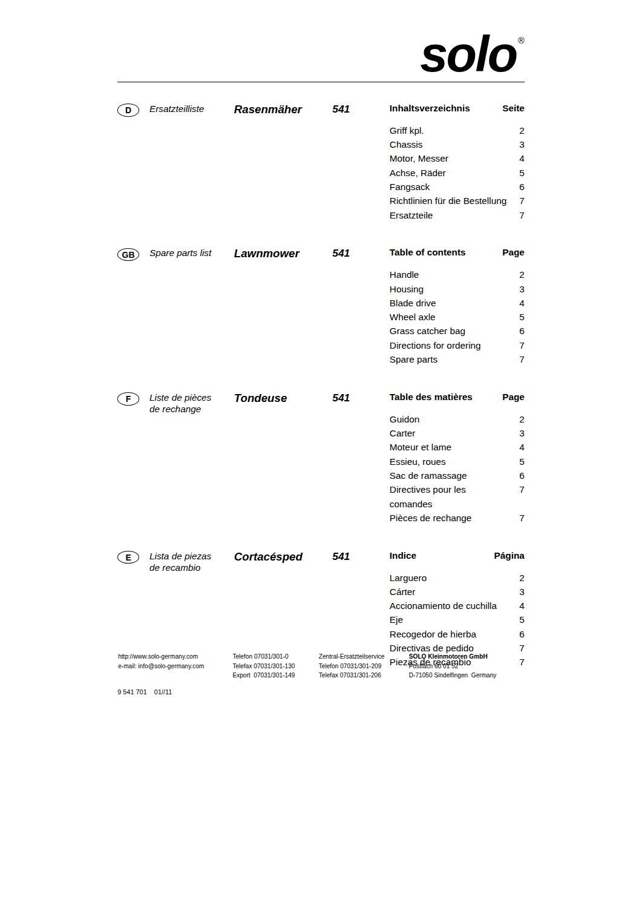solo®
D
Ersatzteilliste
Rasenmäher
541
Inhaltsverzeichnis Seite
Griff kpl. 2
Chassis 3
Motor, Messer 4
Achse, Räder 5
Fangsack 6
Richtlinien für die Bestellung 7
Ersatzteile 7
GB
Spare parts list
Lawnmower
541
Table of contents Page
Handle 2
Housing 3
Blade drive 4
Wheel axle 5
Grass catcher bag 6
Directions for ordering 7
Spare parts 7
F
Liste de pièces
de rechange
Tondeuse
541
Table des matières Page
Guidon 2
Carter 3
Moteur et lame 4
Essieu, roues 5
Sac de ramassage 6
Directives pour les comandes 7
Pièces de rechange 7
E
Lista de piezas
de recambio
Cortacésped
541
Indice Página
Larguero 2
Cárter 3
Accionamiento de cuchilla 4
Eje 5
Recogedor de hierba 6
Directivas de pedido 7
Piezas de recambio 7
| http://www.solo-germany.com | Telefon 07031/301-0 | Zentral-Ersatzteilservice | SOLO Kleinmotoren GmbH |
| e-mail: info@solo-germany.com | Telefax 07031/301-130 | Telefon 07031/301-209 | Postfach 60 01 52 |
| | Export 07031/301-149 | Telefax 07031/301-206 | D-71050 Sindelfingen Germany |
9 541 701 01//11